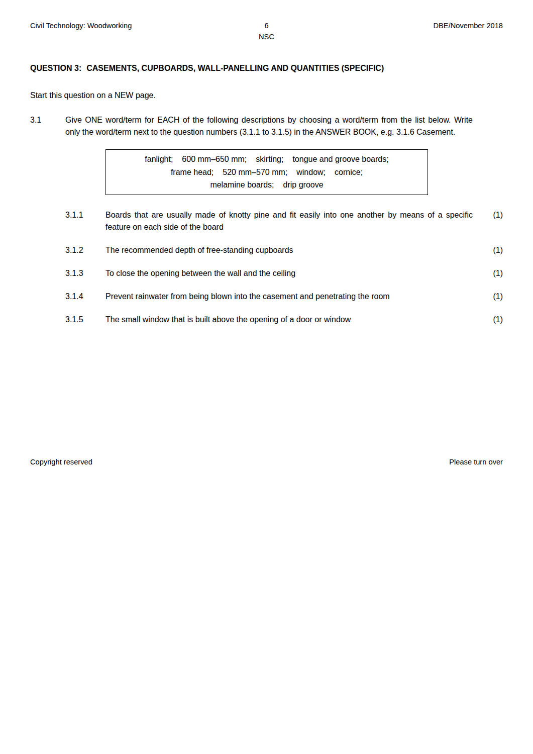Civil Technology: Woodworking
6
DBE/November 2018
NSC
| QUESTION 3: | CASEMENTS, CUPBOARDS, WALL-PANELLING AND QUANTITIES (SPECIFIC) |
Start this question on a NEW page.
3.1
Give ONE word/term for EACH of the following descriptions by choosing a word/term from the list below. Write only the word/term next to the question numbers (3.1.1 to 3.1.5) in the ANSWER BOOK, e.g. 3.1.6 Casement.
fanlight; 600 mm–650 mm; skirting; tongue and groove boards;
frame head; 520 mm–570 mm; window; cornice;
melamine boards; drip groove
3.1.1
Boards that are usually made of knotty pine and fit easily into one another by means of a specific feature on each side of the board
(1)
3.1.2
The recommended depth of free-standing cupboards
(1)
3.1.3
To close the opening between the wall and the ceiling
(1)
3.1.4
Prevent rainwater from being blown into the casement and penetrating the room
(1)
3.1.5
The small window that is built above the opening of a door or window
(1)
Copyright reserved
Please turn over